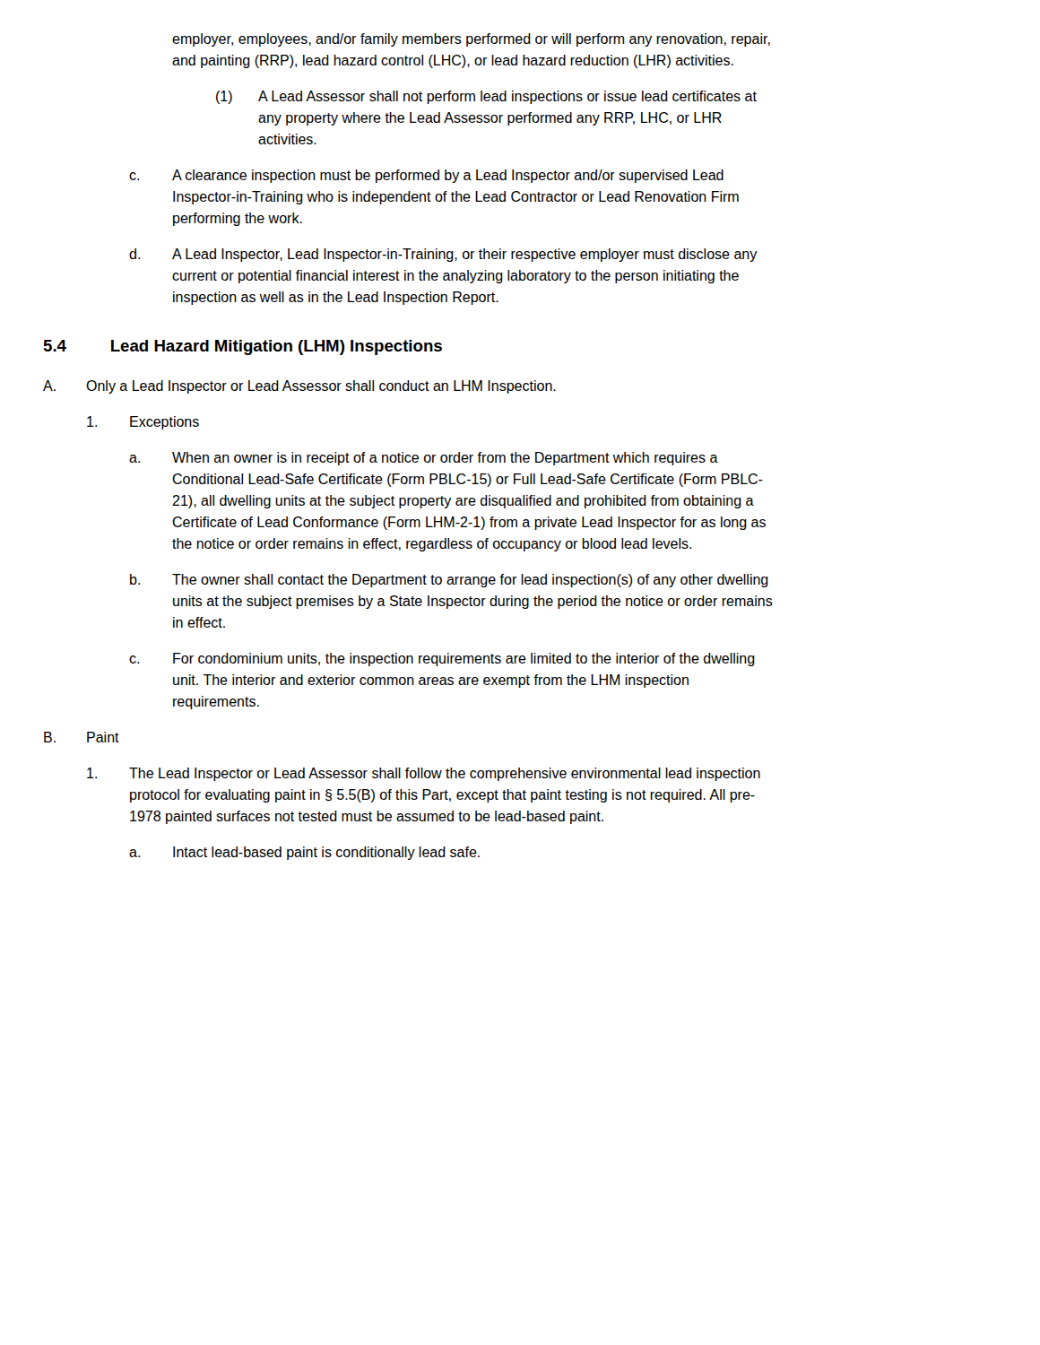employer, employees, and/or family members performed or will perform any renovation, repair, and painting (RRP), lead hazard control (LHC), or lead hazard reduction (LHR) activities.
(1) A Lead Assessor shall not perform lead inspections or issue lead certificates at any property where the Lead Assessor performed any RRP, LHC, or LHR activities.
c. A clearance inspection must be performed by a Lead Inspector and/or supervised Lead Inspector-in-Training who is independent of the Lead Contractor or Lead Renovation Firm performing the work.
d. A Lead Inspector, Lead Inspector-in-Training, or their respective employer must disclose any current or potential financial interest in the analyzing laboratory to the person initiating the inspection as well as in the Lead Inspection Report.
5.4 Lead Hazard Mitigation (LHM) Inspections
A. Only a Lead Inspector or Lead Assessor shall conduct an LHM Inspection.
1. Exceptions
a. When an owner is in receipt of a notice or order from the Department which requires a Conditional Lead-Safe Certificate (Form PBLC-15) or Full Lead-Safe Certificate (Form PBLC-21), all dwelling units at the subject property are disqualified and prohibited from obtaining a Certificate of Lead Conformance (Form LHM-2-1) from a private Lead Inspector for as long as the notice or order remains in effect, regardless of occupancy or blood lead levels.
b. The owner shall contact the Department to arrange for lead inspection(s) of any other dwelling units at the subject premises by a State Inspector during the period the notice or order remains in effect.
c. For condominium units, the inspection requirements are limited to the interior of the dwelling unit. The interior and exterior common areas are exempt from the LHM inspection requirements.
B. Paint
1. The Lead Inspector or Lead Assessor shall follow the comprehensive environmental lead inspection protocol for evaluating paint in § 5.5(B) of this Part, except that paint testing is not required. All pre-1978 painted surfaces not tested must be assumed to be lead-based paint.
a. Intact lead-based paint is conditionally lead safe.